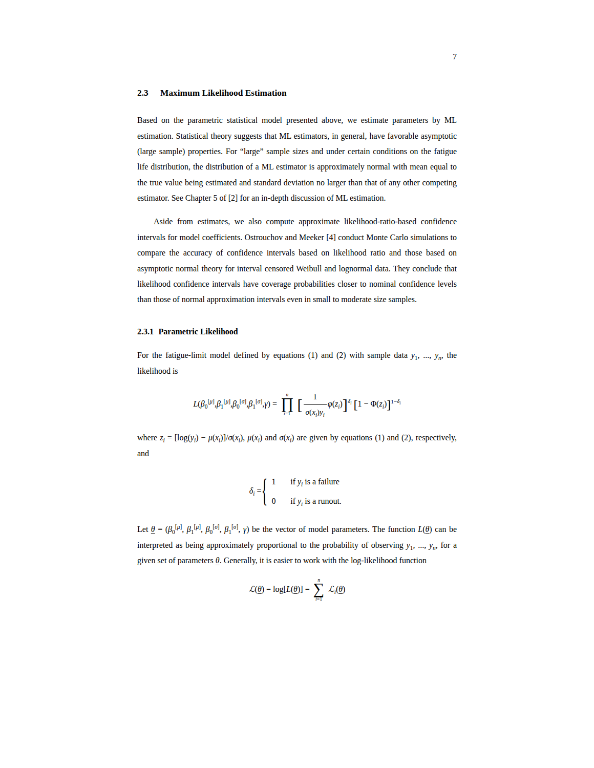7
2.3 Maximum Likelihood Estimation
Based on the parametric statistical model presented above, we estimate parameters by ML estimation. Statistical theory suggests that ML estimators, in general, have favorable asymptotic (large sample) properties. For “large” sample sizes and under certain conditions on the fatigue life distribution, the distribution of a ML estimator is approximately normal with mean equal to the true value being estimated and standard deviation no larger than that of any other competing estimator. See Chapter 5 of [2] for an in-depth discussion of ML estimation.
Aside from estimates, we also compute approximate likelihood-ratio-based confidence intervals for model coefficients. Ostrouchov and Meeker [4] conduct Monte Carlo simulations to compare the accuracy of confidence intervals based on likelihood ratio and those based on asymptotic normal theory for interval censored Weibull and lognormal data. They conclude that likelihood confidence intervals have coverage probabilities closer to nominal confidence levels than those of normal approximation intervals even in small to moderate size samples.
2.3.1 Parametric Likelihood
For the fatigue-limit model defined by equations (1) and (2) with sample data y1, ..., yn, the likelihood is
L(β0[μ],β1[μ],β0[σ],β1[σ],γ) = n∏i=1 [1 σ(xi)yi φ(zi)] δi [1 − Φ(zi)] 1−δi
where zi = [log(yi) − μ(xi)]/σ(xi), μ(xi) and σ(xi) are given by equations (1) and (2), respectively, and
δi = {
| 1 | if y i is a failure |
| 0 | if y i is a runout. |
Let θ = (β0[μ], β1[μ], β0[σ], β1[σ], γ) be the vector of model parameters. The function L(θ) can be interpreted as being approximately proportional to the probability of observing y1, ..., yn, for a given set of parameters θ. Generally, it is easier to work with the log-likelihood function
ℒ(θ) = log[L(θ)] = n∑i=1 ℒi(θ)